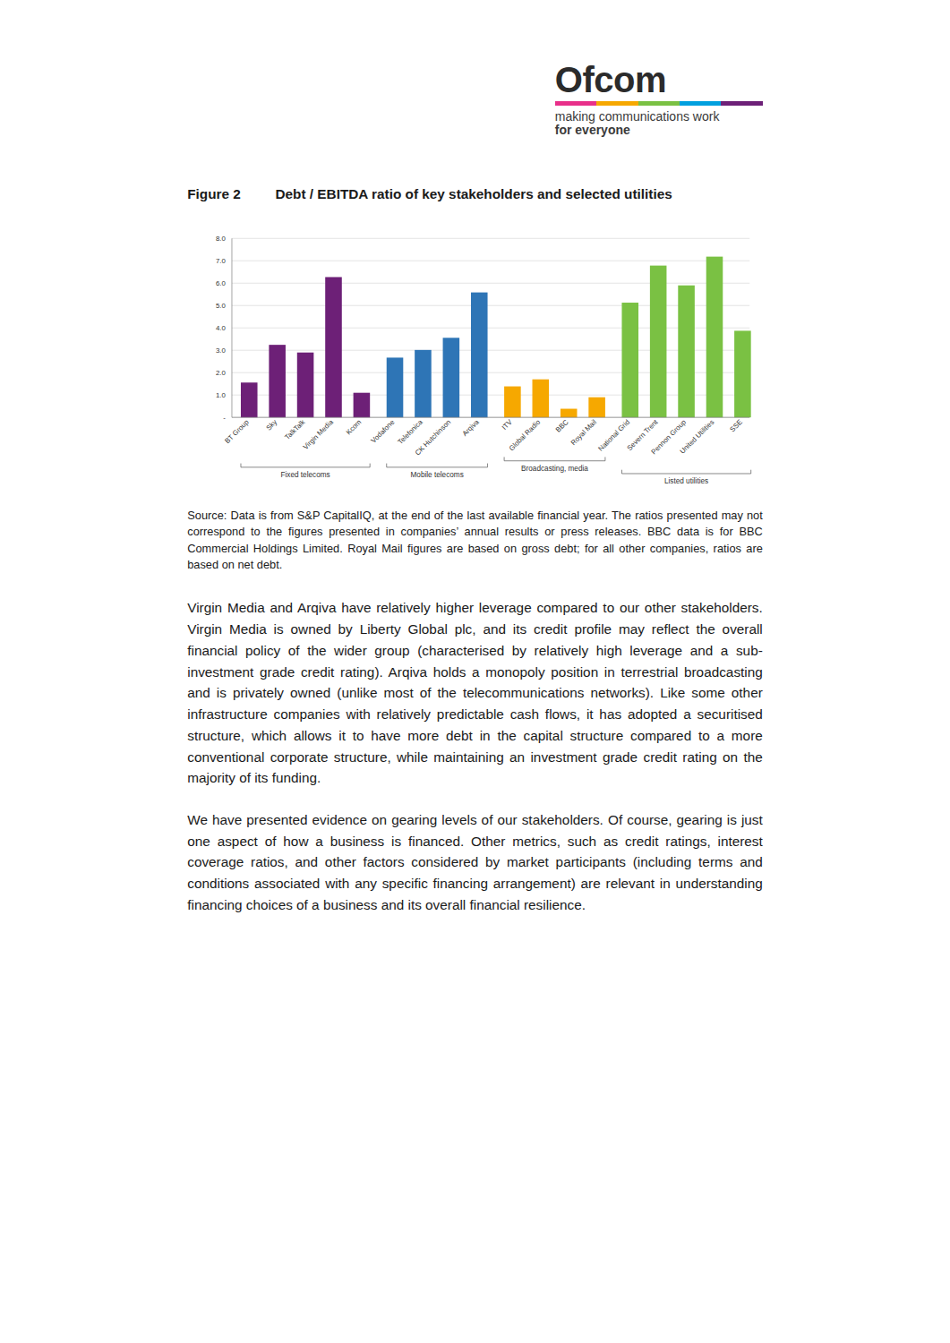Ofcom
making communications work
for everyone
Figure 2 Debt / EBITDA ratio of key stakeholders and selected utilities
- 1.0 2.0 3.0 4.0 5.0 6.0 7.0 8.0 BT Group Sky TalkTalk Virgin Media Kcom Vodafone Telefonica CK Hutchinson Arqiva ITV Global Radio BBC Royal Mail National Grid Severn Trent Pennon Group United Utilities SSE Fixed telecoms Mobile telecoms Broadcasting, media Listed utilities
Source: Data is from S&P CapitalIQ, at the end of the last available financial year. The ratios presented may not correspond to the figures presented in companies’ annual results or press releases. BBC data is for BBC Commercial Holdings Limited. Royal Mail figures are based on gross debt; for all other companies, ratios are based on net debt.
Virgin Media and Arqiva have relatively higher leverage compared to our other stakeholders. Virgin Media is owned by Liberty Global plc, and its credit profile may reflect the overall financial policy of the wider group (characterised by relatively high leverage and a sub-investment grade credit rating). Arqiva holds a monopoly position in terrestrial broadcasting and is privately owned (unlike most of the telecommunications networks). Like some other infrastructure companies with relatively predictable cash flows, it has adopted a securitised structure, which allows it to have more debt in the capital structure compared to a more conventional corporate structure, while maintaining an investment grade credit rating on the majority of its funding.
We have presented evidence on gearing levels of our stakeholders. Of course, gearing is just one aspect of how a business is financed. Other metrics, such as credit ratings, interest coverage ratios, and other factors considered by market participants (including terms and conditions associated with any specific financing arrangement) are relevant in understanding financing choices of a business and its overall financial resilience.